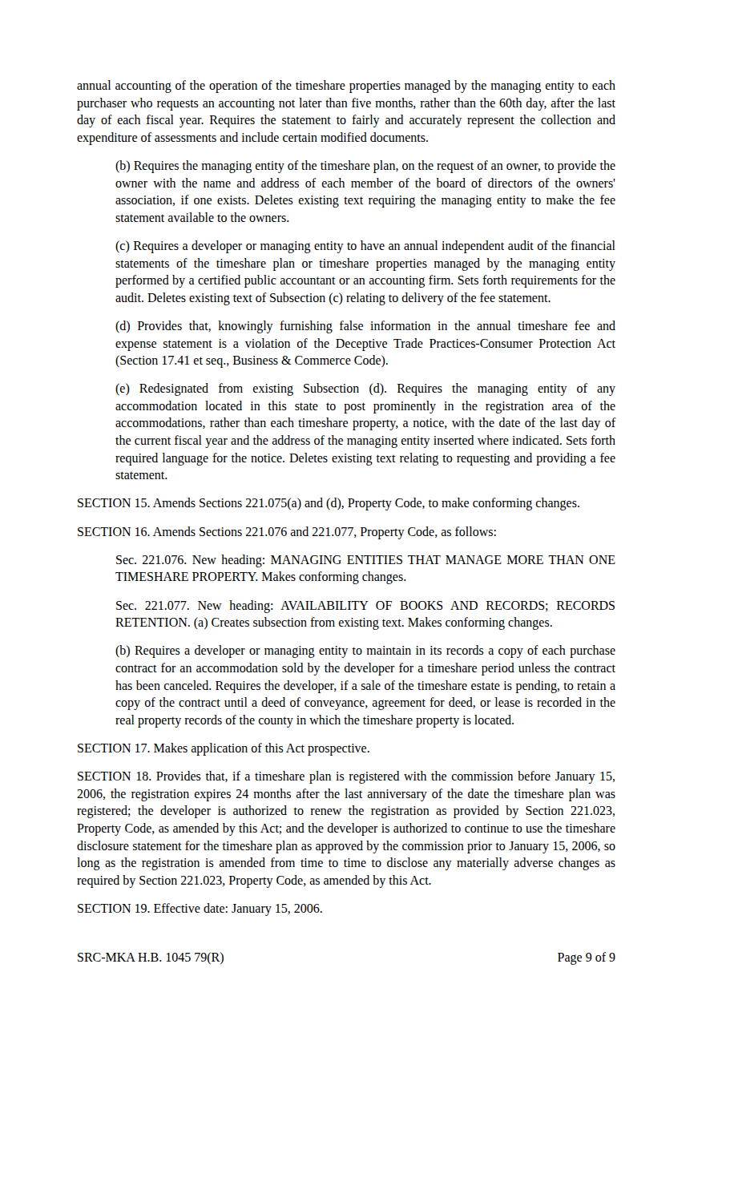annual accounting of the operation of the timeshare properties managed by the managing entity to each purchaser who requests an accounting not later than five months, rather than the 60th day, after the last day of each fiscal year. Requires the statement to fairly and accurately represent the collection and expenditure of assessments and include certain modified documents.
(b) Requires the managing entity of the timeshare plan, on the request of an owner, to provide the owner with the name and address of each member of the board of directors of the owners' association, if one exists. Deletes existing text requiring the managing entity to make the fee statement available to the owners.
(c) Requires a developer or managing entity to have an annual independent audit of the financial statements of the timeshare plan or timeshare properties managed by the managing entity performed by a certified public accountant or an accounting firm. Sets forth requirements for the audit. Deletes existing text of Subsection (c) relating to delivery of the fee statement.
(d) Provides that, knowingly furnishing false information in the annual timeshare fee and expense statement is a violation of the Deceptive Trade Practices-Consumer Protection Act (Section 17.41 et seq., Business & Commerce Code).
(e) Redesignated from existing Subsection (d). Requires the managing entity of any accommodation located in this state to post prominently in the registration area of the accommodations, rather than each timeshare property, a notice, with the date of the last day of the current fiscal year and the address of the managing entity inserted where indicated. Sets forth required language for the notice. Deletes existing text relating to requesting and providing a fee statement.
SECTION 15. Amends Sections 221.075(a) and (d), Property Code, to make conforming changes.
SECTION 16. Amends Sections 221.076 and 221.077, Property Code, as follows:
Sec. 221.076. New heading: MANAGING ENTITIES THAT MANAGE MORE THAN ONE TIMESHARE PROPERTY. Makes conforming changes.
Sec. 221.077. New heading: AVAILABILITY OF BOOKS AND RECORDS; RECORDS RETENTION. (a) Creates subsection from existing text. Makes conforming changes.
(b) Requires a developer or managing entity to maintain in its records a copy of each purchase contract for an accommodation sold by the developer for a timeshare period unless the contract has been canceled. Requires the developer, if a sale of the timeshare estate is pending, to retain a copy of the contract until a deed of conveyance, agreement for deed, or lease is recorded in the real property records of the county in which the timeshare property is located.
SECTION 17. Makes application of this Act prospective.
SECTION 18. Provides that, if a timeshare plan is registered with the commission before January 15, 2006, the registration expires 24 months after the last anniversary of the date the timeshare plan was registered; the developer is authorized to renew the registration as provided by Section 221.023, Property Code, as amended by this Act; and the developer is authorized to continue to use the timeshare disclosure statement for the timeshare plan as approved by the commission prior to January 15, 2006, so long as the registration is amended from time to time to disclose any materially adverse changes as required by Section 221.023, Property Code, as amended by this Act.
SECTION 19. Effective date: January 15, 2006.
SRC-MKA H.B. 1045 79(R) Page 9 of 9